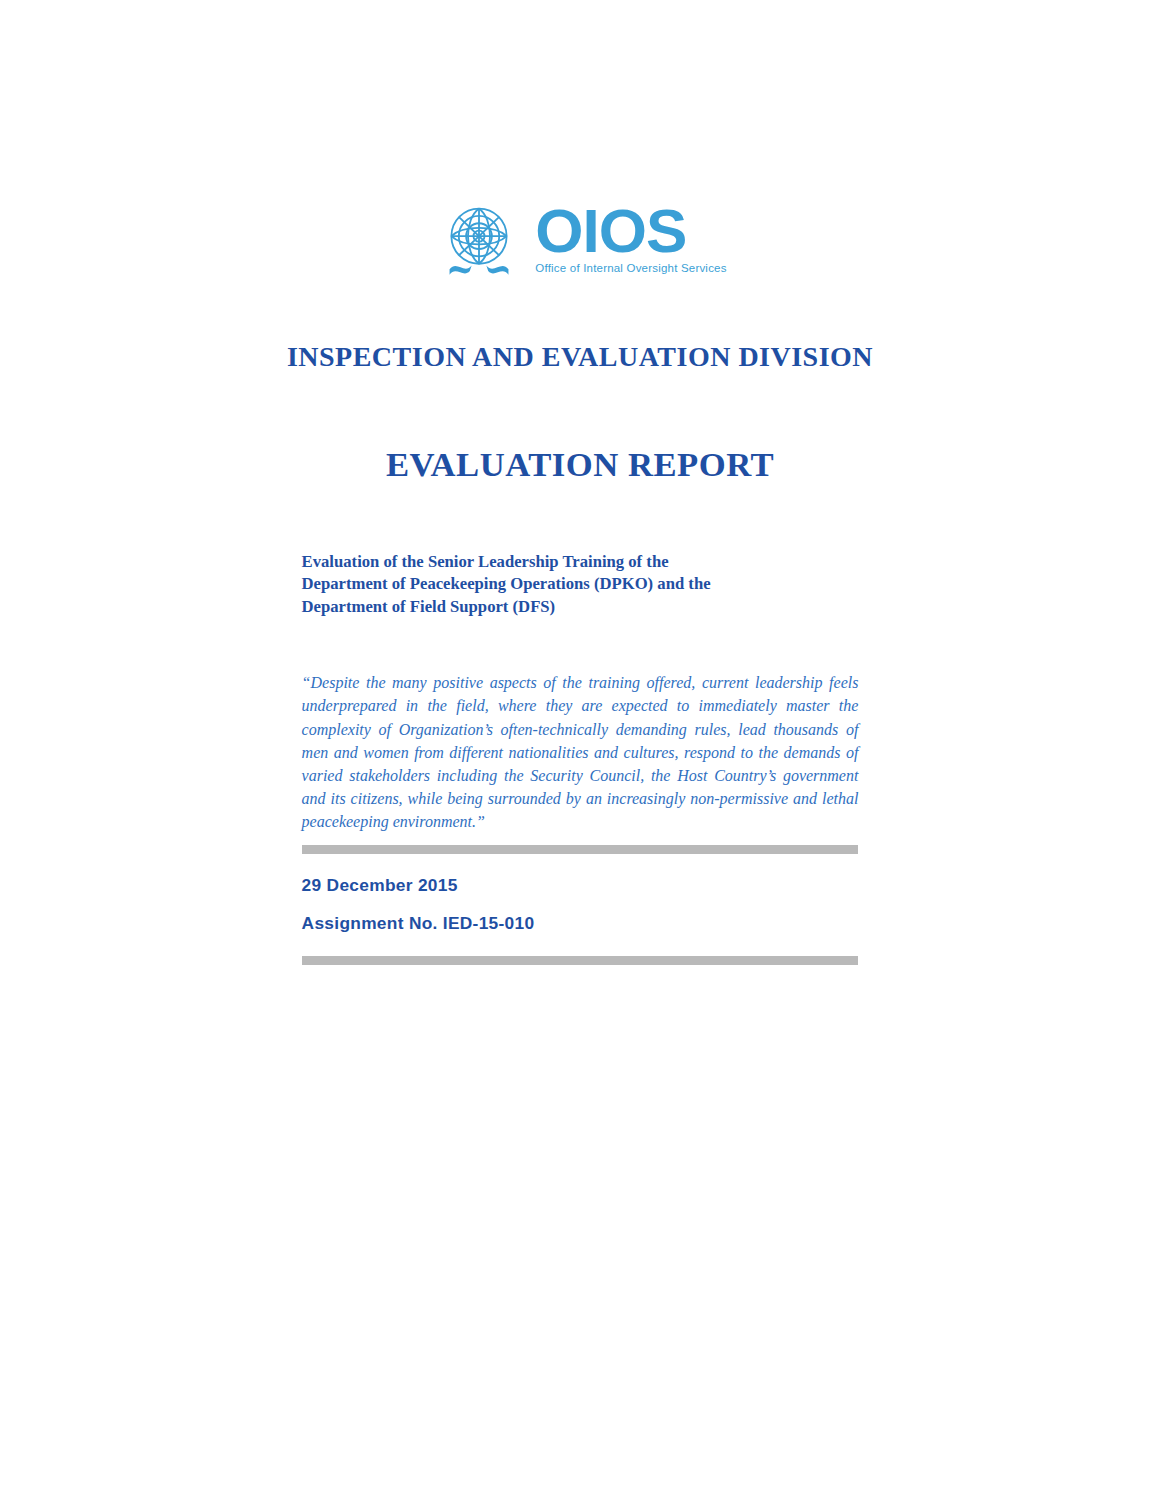OIOS
Office of Internal Oversight Services
INSPECTION AND EVALUATION DIVISION
EVALUATION REPORT
Evaluation of the Senior Leadership Training of the
Department of Peacekeeping Operations (DPKO) and the
Department of Field Support (DFS)
“Despite the many positive aspects of the training offered, current leadership feels underprepared in the field, where they are expected to immediately master the complexity of Organization’s often-technically demanding rules, lead thousands of men and women from different nationalities and cultures, respond to the demands of varied stakeholders including the Security Council, the Host Country’s government and its citizens, while being surrounded by an increasingly non-permissive and lethal peacekeeping environment.”
29 December 2015
Assignment No. IED-15-010